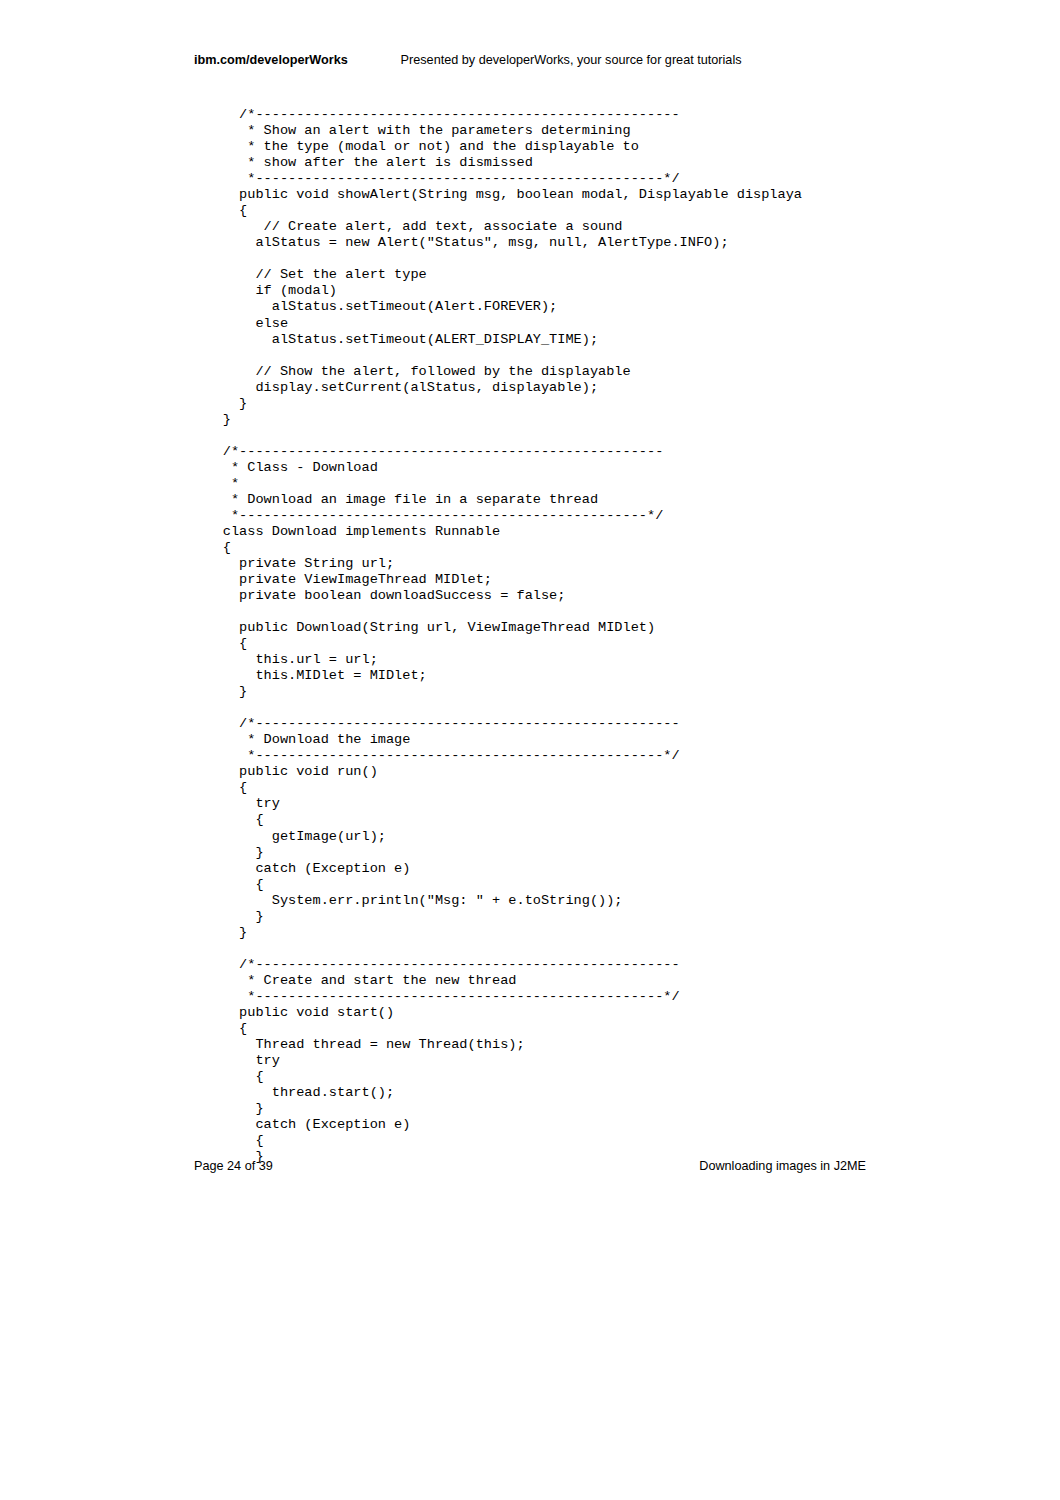ibm.com/developerWorks Presented by developerWorks, your source for great tutorials
  /*----------------------------------------------------
   * Show an alert with the parameters determining
   * the type (modal or not) and the displayable to
   * show after the alert is dismissed
   *--------------------------------------------------*/
  public void showAlert(String msg, boolean modal, Displayable displaya
  {
     // Create alert, add text, associate a sound
    alStatus = new Alert("Status", msg, null, AlertType.INFO);

    // Set the alert type
    if (modal)
      alStatus.setTimeout(Alert.FOREVER);
    else
      alStatus.setTimeout(ALERT_DISPLAY_TIME);

    // Show the alert, followed by the displayable
    display.setCurrent(alStatus, displayable);
  }
}

/*----------------------------------------------------
 * Class - Download
 *
 * Download an image file in a separate thread
 *--------------------------------------------------*/
class Download implements Runnable
{
  private String url;
  private ViewImageThread MIDlet;
  private boolean downloadSuccess = false;

  public Download(String url, ViewImageThread MIDlet)
  {
    this.url = url;
    this.MIDlet = MIDlet;
  }

  /*----------------------------------------------------
   * Download the image
   *--------------------------------------------------*/
  public void run()
  {
    try
    {
      getImage(url);
    }
    catch (Exception e)
    {
      System.err.println("Msg: " + e.toString());
    }
  }

  /*----------------------------------------------------
   * Create and start the new thread
   *--------------------------------------------------*/
  public void start()
  {
    Thread thread = new Thread(this);
    try
    {
      thread.start();
    }
    catch (Exception e)
    {
    }
Page 24 of 39 Downloading images in J2ME